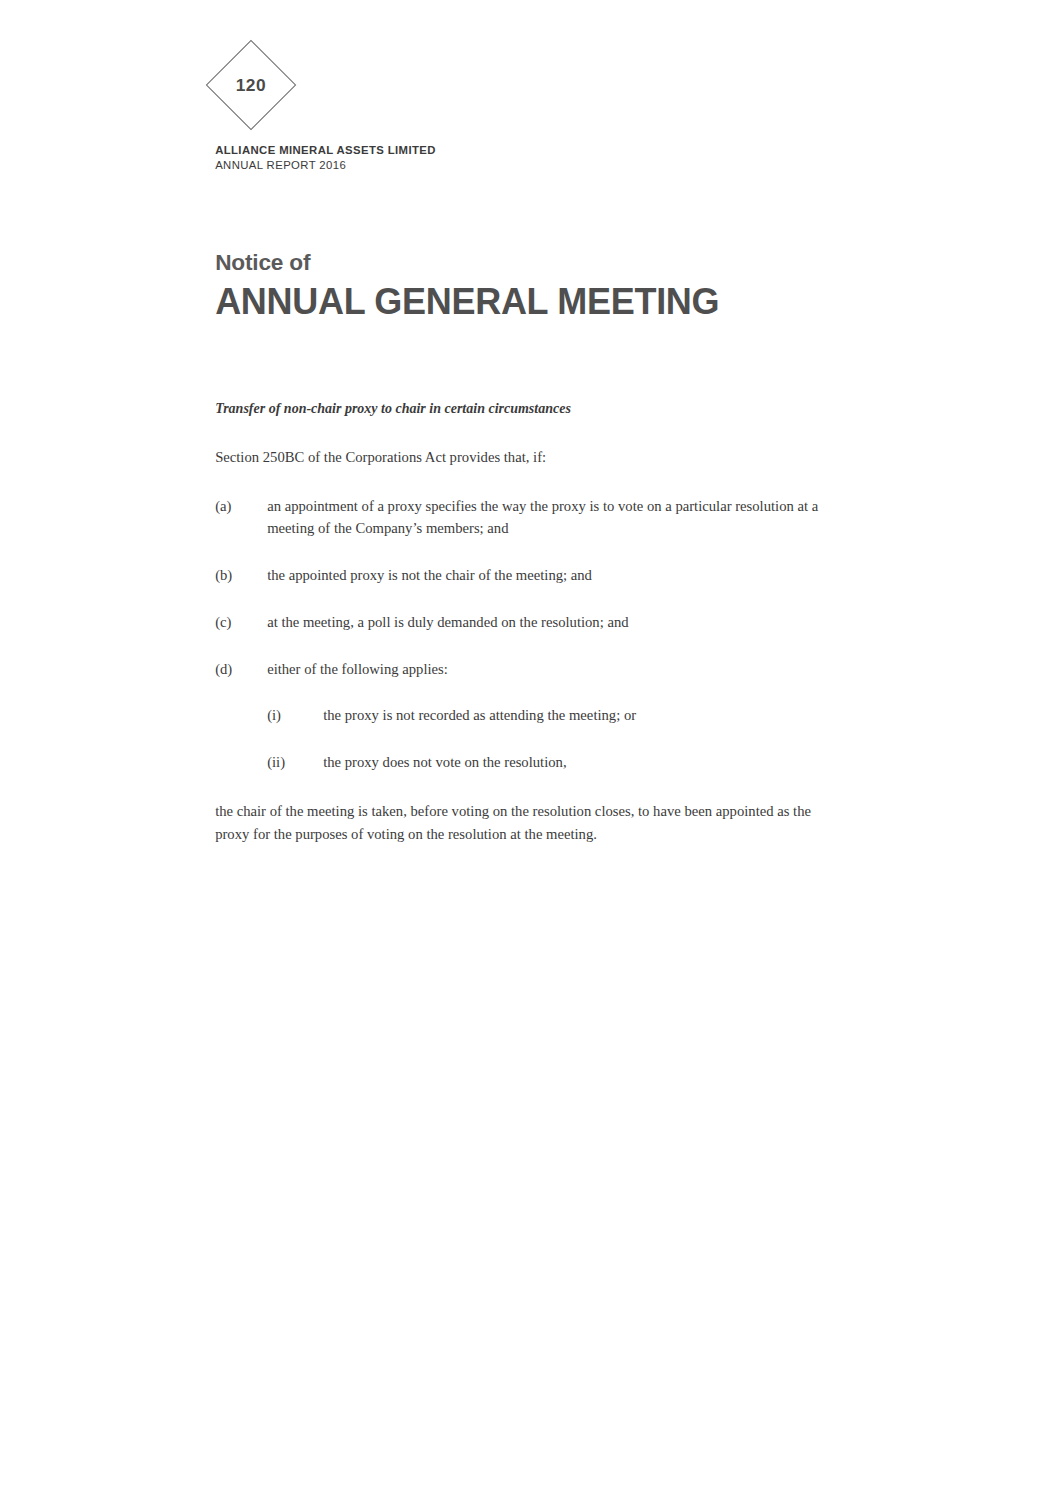120
Alliance Mineral Assets Limited
Annual Report 2016
Notice of
ANNUAL GENERAL MEETING
Transfer of non-chair proxy to chair in certain circumstances
Section 250BC of the Corporations Act provides that, if:
(a)
an appointment of a proxy specifies the way the proxy is to vote on a particular resolution at a meeting of the Company’s members; and
(b)
the appointed proxy is not the chair of the meeting; and
(c)
at the meeting, a poll is duly demanded on the resolution; and
(d)
either of the following applies:
(i)
the proxy is not recorded as attending the meeting; or
(ii)
the proxy does not vote on the resolution,
the chair of the meeting is taken, before voting on the resolution closes, to have been appointed as the proxy for the purposes of voting on the resolution at the meeting.